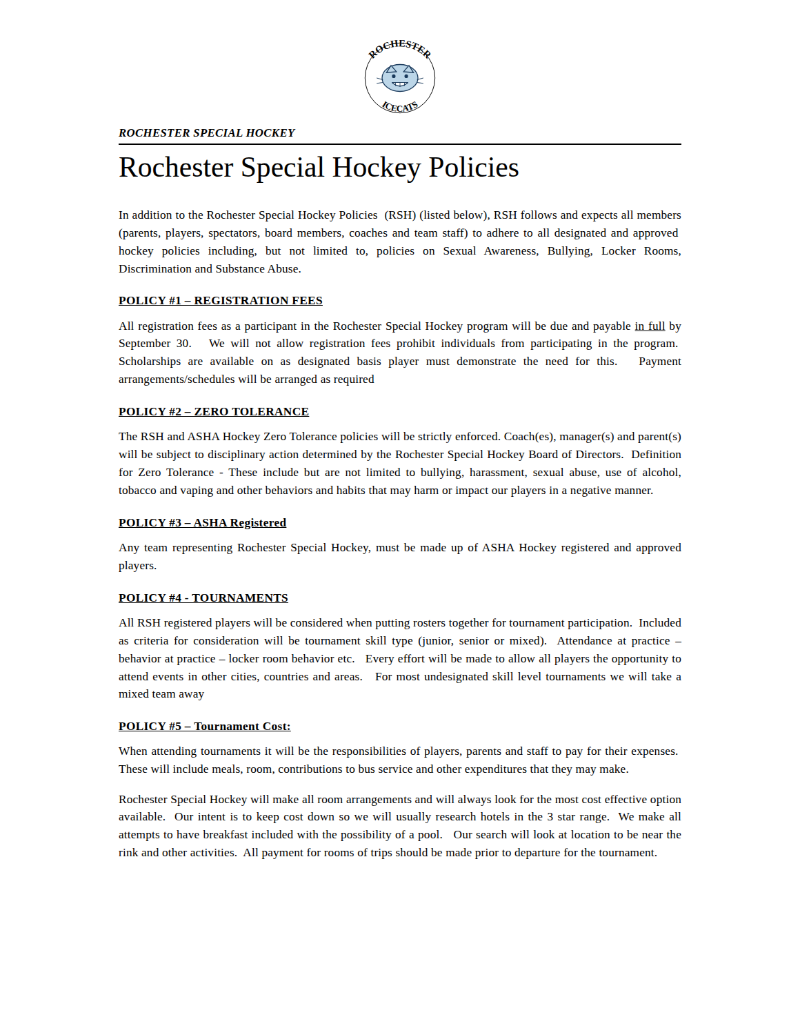ROCHESTER ICECATS
ROCHESTER SPECIAL HOCKEY
Rochester Special Hockey Policies
In addition to the Rochester Special Hockey Policies (RSH) (listed below), RSH follows and expects all members (parents, players, spectators, board members, coaches and team staff) to adhere to all designated and approved hockey policies including, but not limited to, policies on Sexual Awareness, Bullying, Locker Rooms, Discrimination and Substance Abuse.
POLICY #1 – REGISTRATION FEES
All registration fees as a participant in the Rochester Special Hockey program will be due and payable in full by September 30. We will not allow registration fees prohibit individuals from participating in the program. Scholarships are available on as designated basis player must demonstrate the need for this. Payment arrangements/schedules will be arranged as required
POLICY #2 – ZERO TOLERANCE
The RSH and ASHA Hockey Zero Tolerance policies will be strictly enforced. Coach(es), manager(s) and parent(s) will be subject to disciplinary action determined by the Rochester Special Hockey Board of Directors. Definition for Zero Tolerance - These include but are not limited to bullying, harassment, sexual abuse, use of alcohol, tobacco and vaping and other behaviors and habits that may harm or impact our players in a negative manner.
POLICY #3 – ASHA Registered
Any team representing Rochester Special Hockey, must be made up of ASHA Hockey registered and approved players.
POLICY #4 - TOURNAMENTS
All RSH registered players will be considered when putting rosters together for tournament participation. Included as criteria for consideration will be tournament skill type (junior, senior or mixed). Attendance at practice – behavior at practice – locker room behavior etc. Every effort will be made to allow all players the opportunity to attend events in other cities, countries and areas. For most undesignated skill level tournaments we will take a mixed team away
POLICY #5 – Tournament Cost:
When attending tournaments it will be the responsibilities of players, parents and staff to pay for their expenses. These will include meals, room, contributions to bus service and other expenditures that they may make.
Rochester Special Hockey will make all room arrangements and will always look for the most cost effective option available. Our intent is to keep cost down so we will usually research hotels in the 3 star range. We make all attempts to have breakfast included with the possibility of a pool. Our search will look at location to be near the rink and other activities. All payment for rooms of trips should be made prior to departure for the tournament.